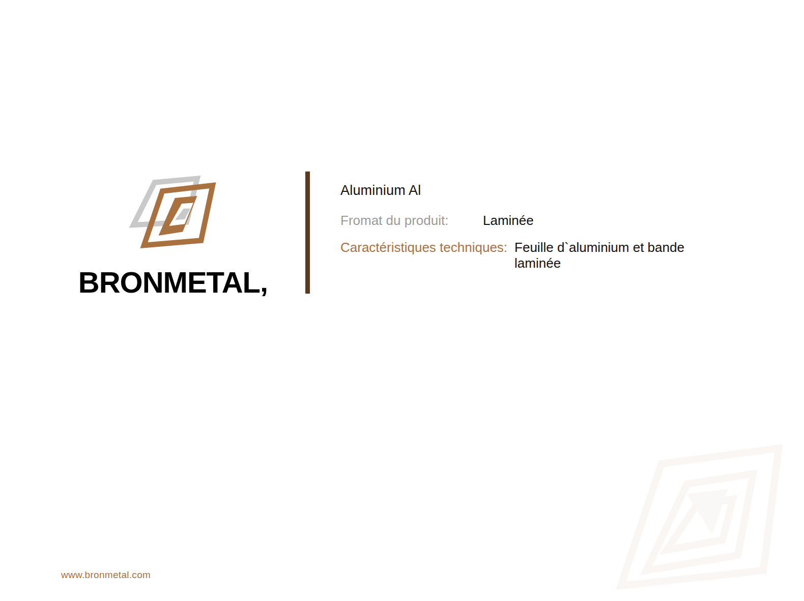BRONMETAL‚
Aluminium Al
Fromat du produit: Laminée
Caractéristiques techniques: Feuille d`aluminium et bande laminée
www.bronmetal.com